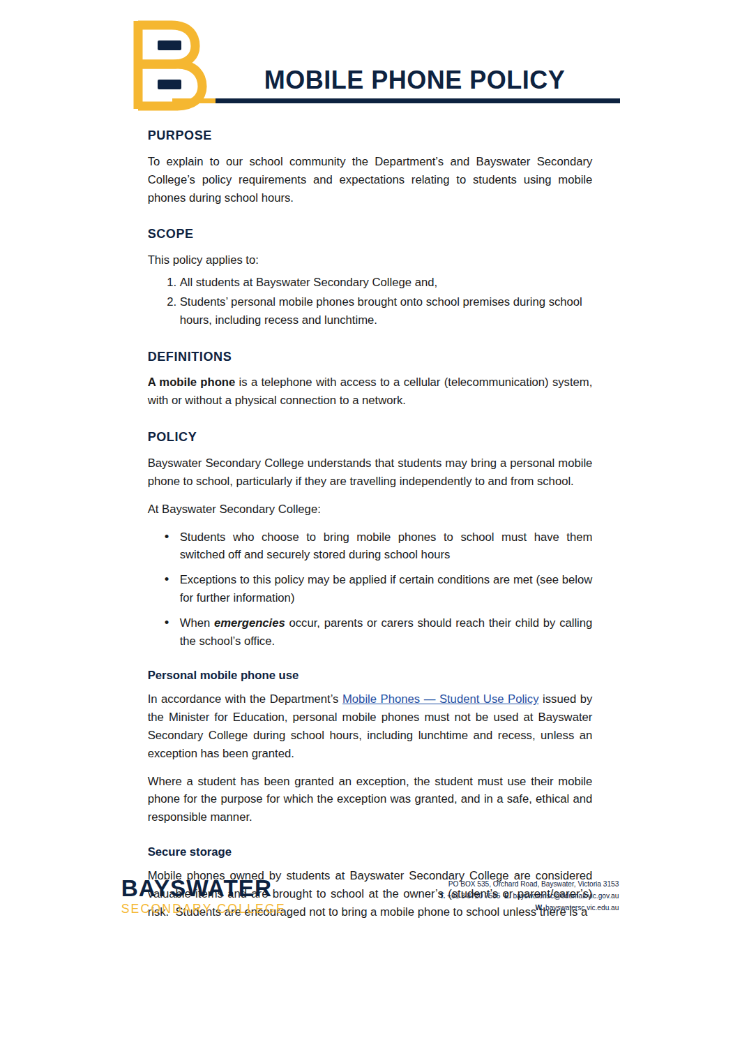MOBILE PHONE POLICY
PURPOSE
To explain to our school community the Department’s and Bayswater Secondary College’s policy requirements and expectations relating to students using mobile phones during school hours.
SCOPE
This policy applies to:
All students at Bayswater Secondary College and,
Students’ personal mobile phones brought onto school premises during school hours, including recess and lunchtime.
DEFINITIONS
A mobile phone is a telephone with access to a cellular (telecommunication) system, with or without a physical connection to a network.
POLICY
Bayswater Secondary College understands that students may bring a personal mobile phone to school, particularly if they are travelling independently to and from school.
At Bayswater Secondary College:
Students who choose to bring mobile phones to school must have them switched off and securely stored during school hours
Exceptions to this policy may be applied if certain conditions are met (see below for further information)
When emergencies occur, parents or carers should reach their child by calling the school’s office.
Personal mobile phone use
In accordance with the Department’s Mobile Phones — Student Use Policy issued by the Minister for Education, personal mobile phones must not be used at Bayswater Secondary College during school hours, including lunchtime and recess, unless an exception has been granted.
Where a student has been granted an exception, the student must use their mobile phone for the purpose for which the exception was granted, and in a safe, ethical and responsible manner.
Secure storage
Mobile phones owned by students at Bayswater Secondary College are considered valuable items and are brought to school at the owner’s (student’s or parent/carer’s) risk. Students are encouraged not to bring a mobile phone to school unless there is a
BAYSWATER SECONDARY COLLEGE
PO BOX 535, Orchard Road, Bayswater, Victoria 3153
T. +61 3 8720 7555 E. bayswater.sc@edumail.vic.gov.au
W. bayswatersc.vic.edu.au